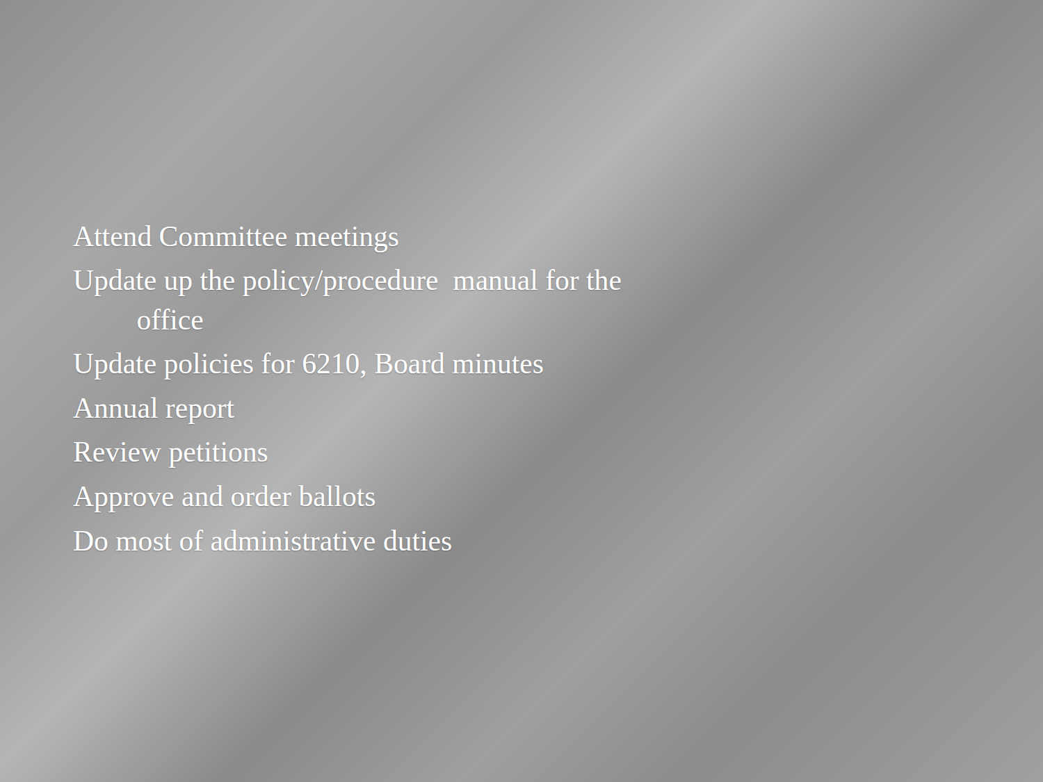Attend Committee meetings
Update up the policy/procedure manual for the office
Update policies for 6210, Board minutes
Annual report
Review petitions
Approve and order ballots
Do most of administrative duties